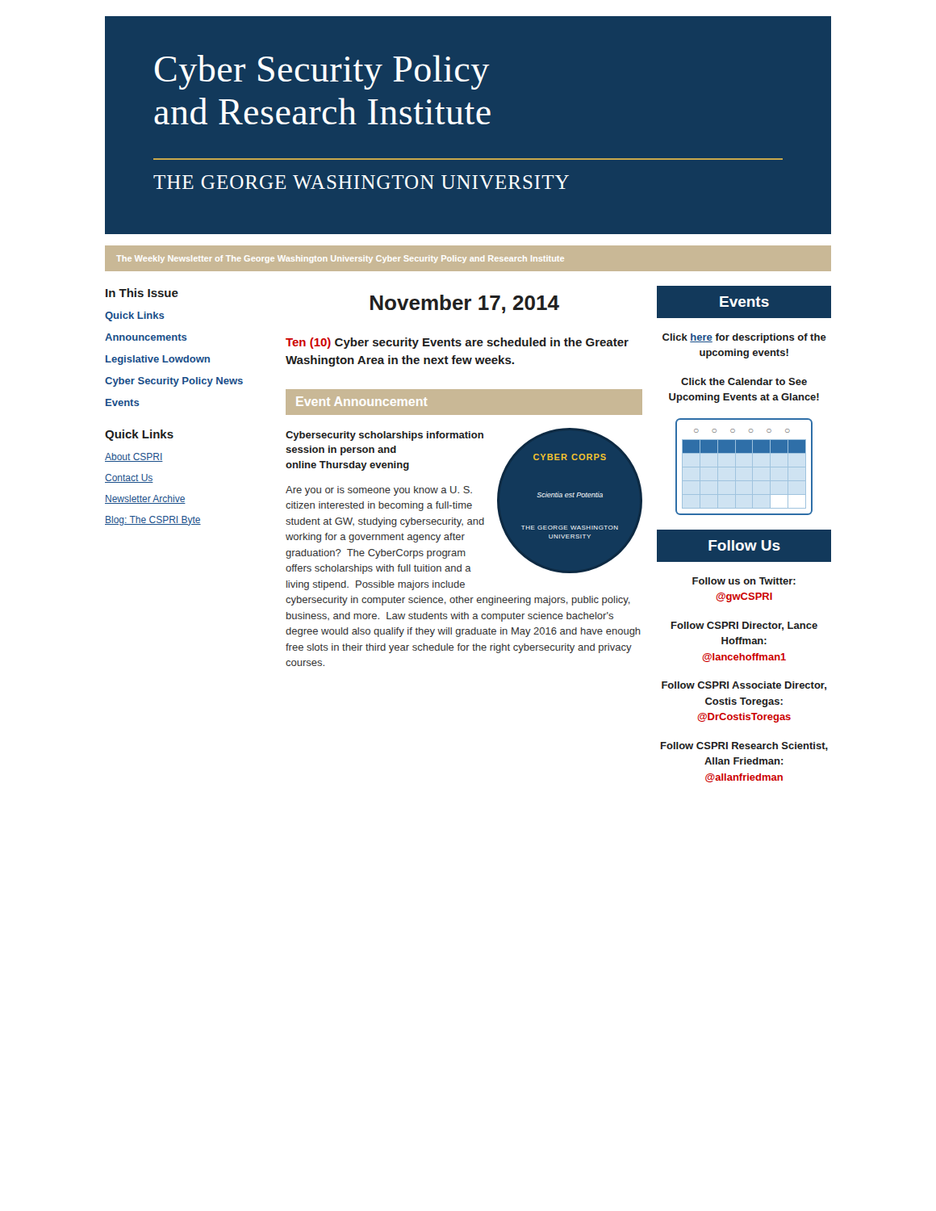Cyber Security Policy
and Research Institute
THE GEORGE WASHINGTON UNIVERSITY
The Weekly Newsletter of The George Washington University Cyber Security Policy and Research Institute
In This Issue
Quick Links
Announcements
Legislative Lowdown
Cyber Security Policy News
Events
Quick Links
About CSPRI
Contact Us
Newsletter Archive
Blog: The CSPRI Byte
November 17, 2014
Ten (10) Cyber security Events are scheduled in the Greater Washington Area in the next few weeks.
Event Announcement
CYBER CORPS
Scientia est Potentia
THE GEORGE WASHINGTON UNIVERSITY
Cybersecurity scholarships information session in person and
online Thursday evening
Are you or is someone you know a U. S. citizen interested in becoming a full-time student at GW, studying cybersecurity, and working for a government agency after graduation? The CyberCorps program offers scholarships with full tuition and a living stipend. Possible majors include cybersecurity in computer science, other engineering majors, public policy, business, and more. Law students with a computer science bachelor's degree would also qualify if they will graduate in May 2016 and have enough free slots in their third year schedule for the right cybersecurity and privacy courses.
Events
Click here for descriptions of the upcoming events!
Click the Calendar to See Upcoming Events at a Glance!
○ ○ ○ ○ ○ ○
Follow Us
Follow us on Twitter:
@gwCSPRI
Follow CSPRI Director, Lance Hoffman:
@lancehoffman1
Follow CSPRI Associate Director, Costis Toregas:
@DrCostisToregas
Follow CSPRI Research Scientist, Allan Friedman:
@allanfriedman